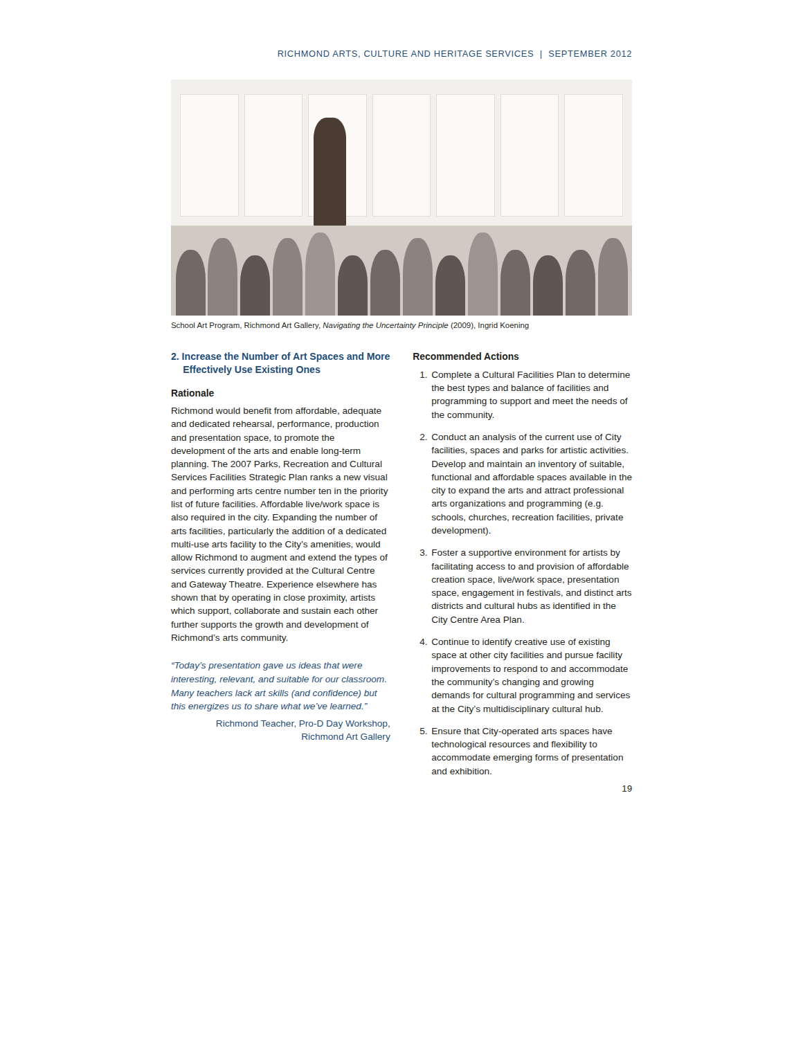RICHMOND ARTS, CULTURE AND HERITAGE SERVICES | SEPTEMBER 2012
School Art Program, Richmond Art Gallery, Navigating the Uncertainty Principle (2009), Ingrid Koening
2. Increase the Number of Art Spaces and More Effectively Use Existing Ones
Rationale
Richmond would benefit from affordable, adequate and dedicated rehearsal, performance, production and presentation space, to promote the development of the arts and enable long-term planning. The 2007 Parks, Recreation and Cultural Services Facilities Strategic Plan ranks a new visual and performing arts centre number ten in the priority list of future facilities. Affordable live/work space is also required in the city. Expanding the number of arts facilities, particularly the addition of a dedicated multi-use arts facility to the City’s amenities, would allow Richmond to augment and extend the types of services currently provided at the Cultural Centre and Gateway Theatre. Experience elsewhere has shown that by operating in close proximity, artists which support, collaborate and sustain each other further supports the growth and development of Richmond’s arts community.
“Today’s presentation gave us ideas that were interesting, relevant, and suitable for our classroom. Many teachers lack art skills (and confidence) but this energizes us to share what we’ve learned.”
Richmond Teacher, Pro-D Day Workshop,
Richmond Art Gallery
Recommended Actions
Complete a Cultural Facilities Plan to determine the best types and balance of facilities and programming to support and meet the needs of the community.
Conduct an analysis of the current use of City facilities, spaces and parks for artistic activities. Develop and maintain an inventory of suitable, functional and affordable spaces available in the city to expand the arts and attract professional arts organizations and programming (e.g. schools, churches, recreation facilities, private development).
Foster a supportive environment for artists by facilitating access to and provision of affordable creation space, live/work space, presentation space, engagement in festivals, and distinct arts districts and cultural hubs as identified in the City Centre Area Plan.
Continue to identify creative use of existing space at other city facilities and pursue facility improvements to respond to and accommodate the community’s changing and growing demands for cultural programming and services at the City’s multidisciplinary cultural hub.
Ensure that City-operated arts spaces have technological resources and flexibility to accommodate emerging forms of presentation and exhibition.
19